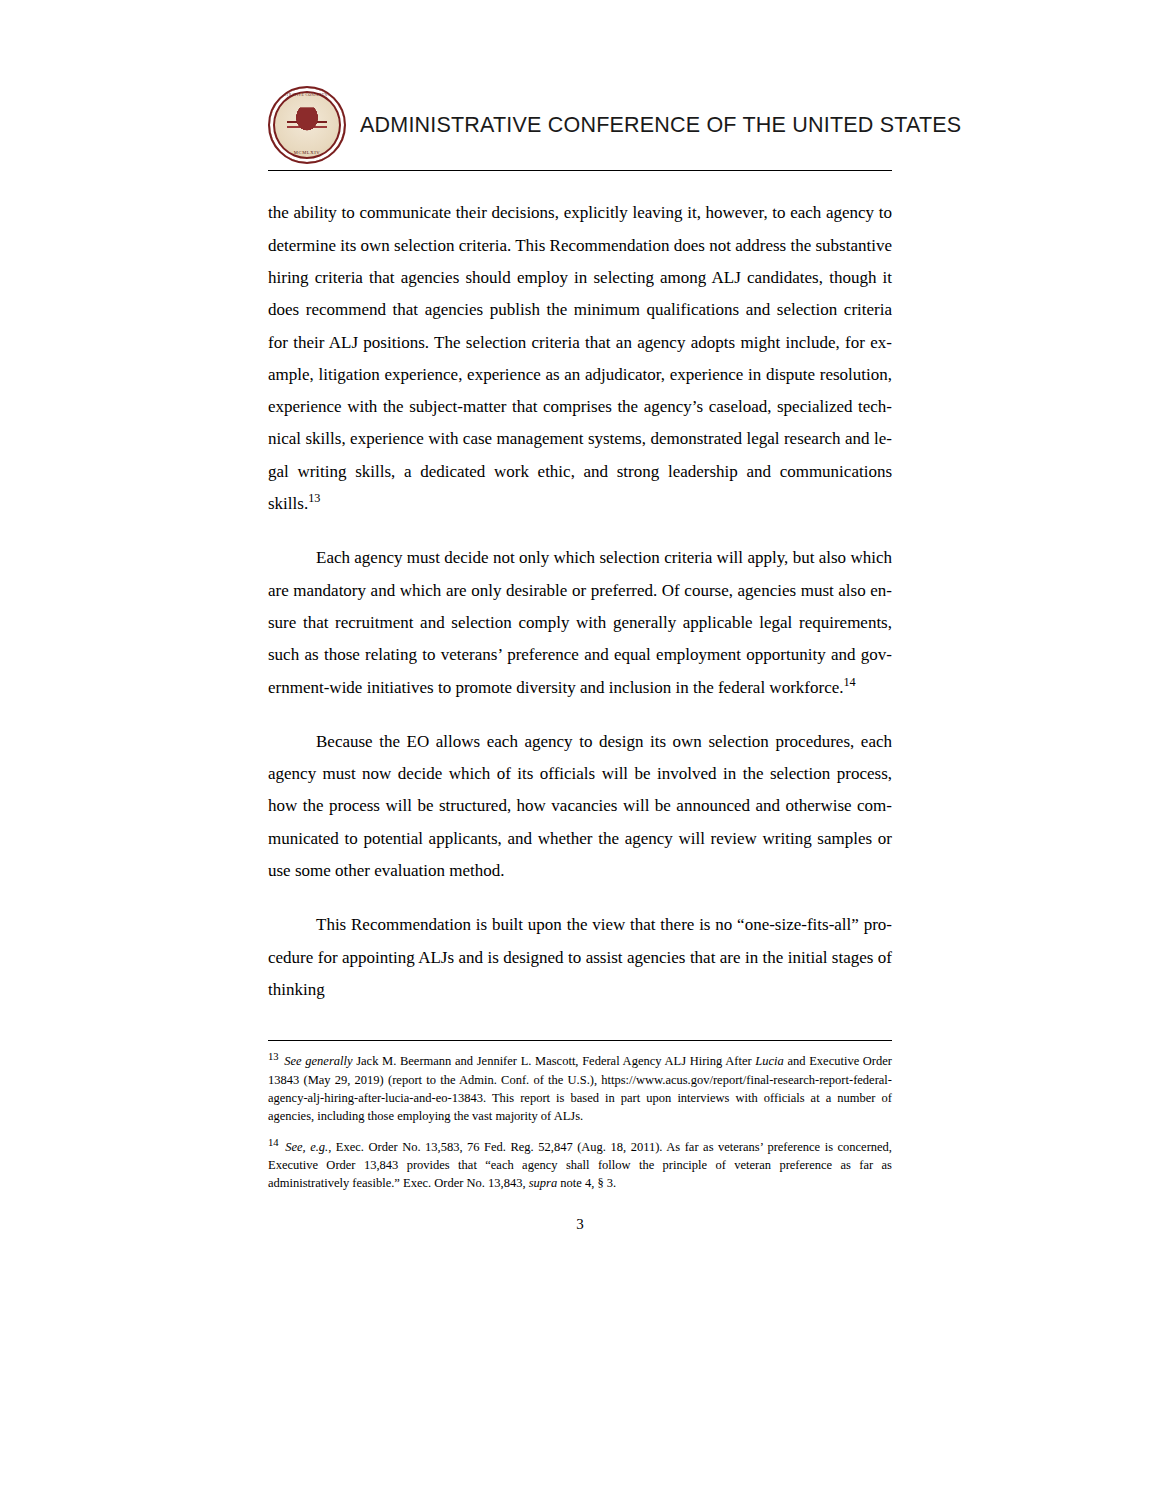ADMINISTRATIVE CONFERENCE OF THE UNITED STATES
MCMLXIV
ADMINISTRATIVE CONFERENCE OF THE UNITED STATES
the ability to communicate their decisions, explicitly leaving it, however, to each agency to determine its own selection criteria. This Recommendation does not address the substantive hiring criteria that agencies should employ in selecting among ALJ candidates, though it does recommend that agencies publish the minimum qualifications and selection criteria for their ALJ positions. The selection criteria that an agency adopts might include, for example, litigation experience, experience as an adjudicator, experience in dispute resolution, experience with the subject-matter that comprises the agency’s caseload, specialized technical skills, experience with case management systems, demonstrated legal research and legal writing skills, a dedicated work ethic, and strong leadership and communications skills.13
Each agency must decide not only which selection criteria will apply, but also which are mandatory and which are only desirable or preferred. Of course, agencies must also ensure that recruitment and selection comply with generally applicable legal requirements, such as those relating to veterans’ preference and equal employment opportunity and government-wide initiatives to promote diversity and inclusion in the federal workforce.14
Because the EO allows each agency to design its own selection procedures, each agency must now decide which of its officials will be involved in the selection process, how the process will be structured, how vacancies will be announced and otherwise communicated to potential applicants, and whether the agency will review writing samples or use some other evaluation method.
This Recommendation is built upon the view that there is no “one-size-fits-all” procedure for appointing ALJs and is designed to assist agencies that are in the initial stages of thinking
13 See generally Jack M. Beermann and Jennifer L. Mascott, Federal Agency ALJ Hiring After Lucia and Executive Order 13843 (May 29, 2019) (report to the Admin. Conf. of the U.S.), https://www.acus.gov/report/final-research-report-federal-agency-alj-hiring-after-lucia-and-eo-13843. This report is based in part upon interviews with officials at a number of agencies, including those employing the vast majority of ALJs.
14 See, e.g., Exec. Order No. 13,583, 76 Fed. Reg. 52,847 (Aug. 18, 2011). As far as veterans’ preference is concerned, Executive Order 13,843 provides that “each agency shall follow the principle of veteran preference as far as administratively feasible.” Exec. Order No. 13,843, supra note 4, § 3.
3